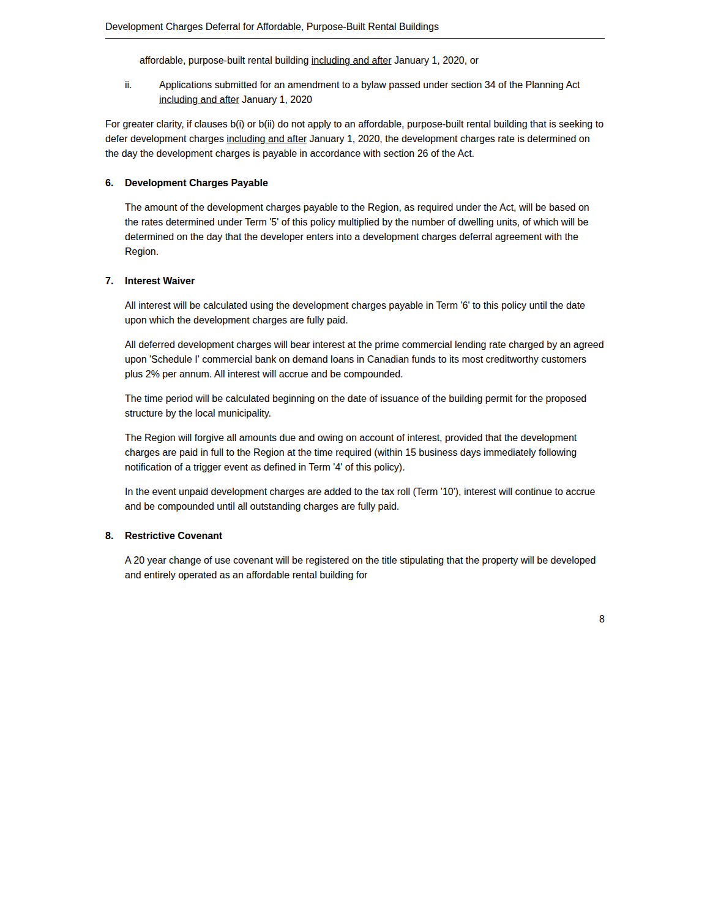Development Charges Deferral for Affordable, Purpose-Built Rental Buildings
affordable, purpose-built rental building including and after January 1, 2020, or
ii.
Applications submitted for an amendment to a bylaw passed under section 34 of the Planning Act including and after January 1, 2020
For greater clarity, if clauses b(i) or b(ii) do not apply to an affordable, purpose-built rental building that is seeking to defer development charges including and after January 1, 2020, the development charges rate is determined on the day the development charges is payable in accordance with section 26 of the Act.
6.
Development Charges Payable
The amount of the development charges payable to the Region, as required under the Act, will be based on the rates determined under Term '5' of this policy multiplied by the number of dwelling units, of which will be determined on the day that the developer enters into a development charges deferral agreement with the Region.
7.
Interest Waiver
All interest will be calculated using the development charges payable in Term '6' to this policy until the date upon which the development charges are fully paid.
All deferred development charges will bear interest at the prime commercial lending rate charged by an agreed upon 'Schedule I' commercial bank on demand loans in Canadian funds to its most creditworthy customers plus 2% per annum. All interest will accrue and be compounded.
The time period will be calculated beginning on the date of issuance of the building permit for the proposed structure by the local municipality.
The Region will forgive all amounts due and owing on account of interest, provided that the development charges are paid in full to the Region at the time required (within 15 business days immediately following notification of a trigger event as defined in Term '4' of this policy).
In the event unpaid development charges are added to the tax roll (Term '10'), interest will continue to accrue and be compounded until all outstanding charges are fully paid.
8.
Restrictive Covenant
A 20 year change of use covenant will be registered on the title stipulating that the property will be developed and entirely operated as an affordable rental building for
8